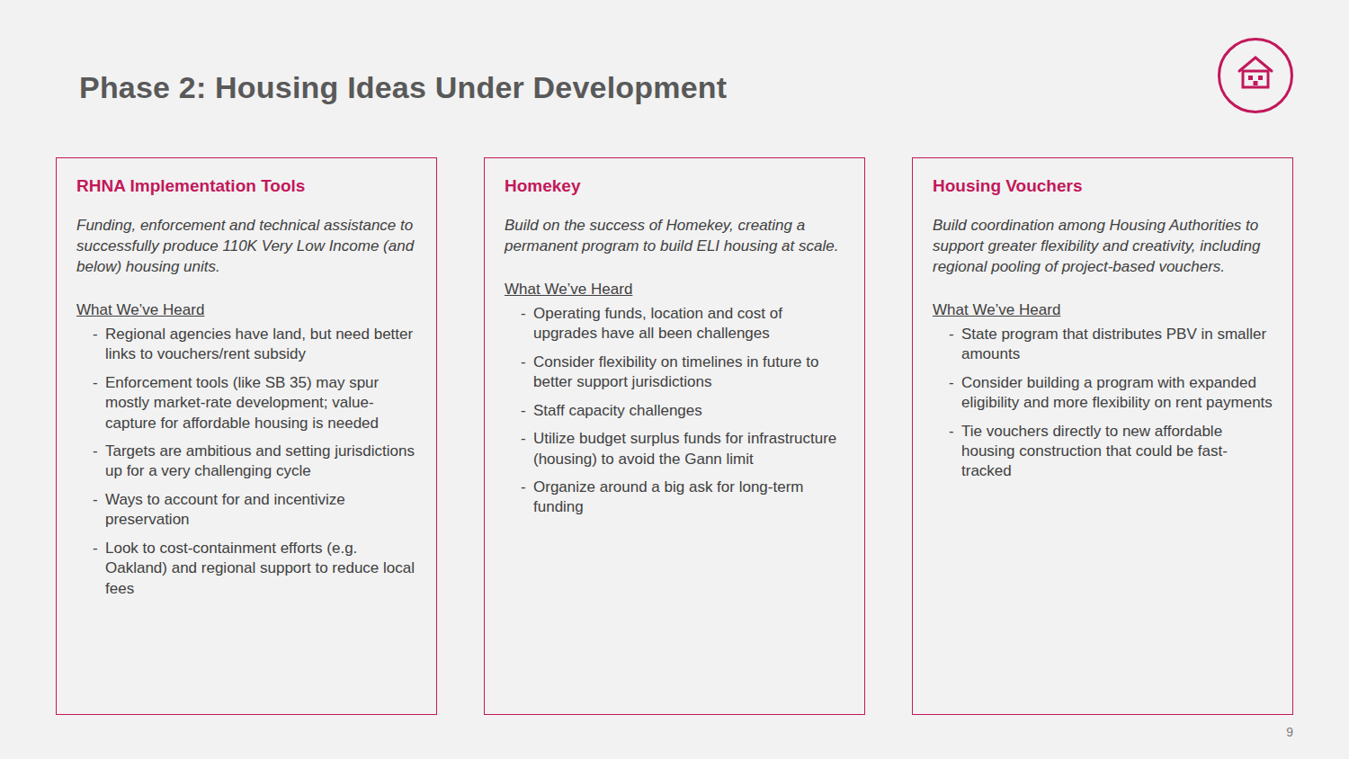Phase 2: Housing Ideas Under Development
RHNA Implementation Tools
Funding, enforcement and technical assistance to successfully produce 110K Very Low Income (and below) housing units.
What We’ve Heard
Regional agencies have land, but need better links to vouchers/rent subsidy
Enforcement tools (like SB 35) may spur mostly market-rate development; value-capture for affordable housing is needed
Targets are ambitious and setting jurisdictions up for a very challenging cycle
Ways to account for and incentivize preservation
Look to cost-containment efforts (e.g. Oakland) and regional support to reduce local fees
Homekey
Build on the success of Homekey, creating a permanent program to build ELI housing at scale.
What We’ve Heard
Operating funds, location and cost of upgrades have all been challenges
Consider flexibility on timelines in future to better support jurisdictions
Staff capacity challenges
Utilize budget surplus funds for infrastructure (housing) to avoid the Gann limit
Organize around a big ask for long-term funding
Housing Vouchers
Build coordination among Housing Authorities to support greater flexibility and creativity, including regional pooling of project-based vouchers.
What We’ve Heard
State program that distributes PBV in smaller amounts
Consider building a program with expanded eligibility and more flexibility on rent payments
Tie vouchers directly to new affordable housing construction that could be fast-tracked
9